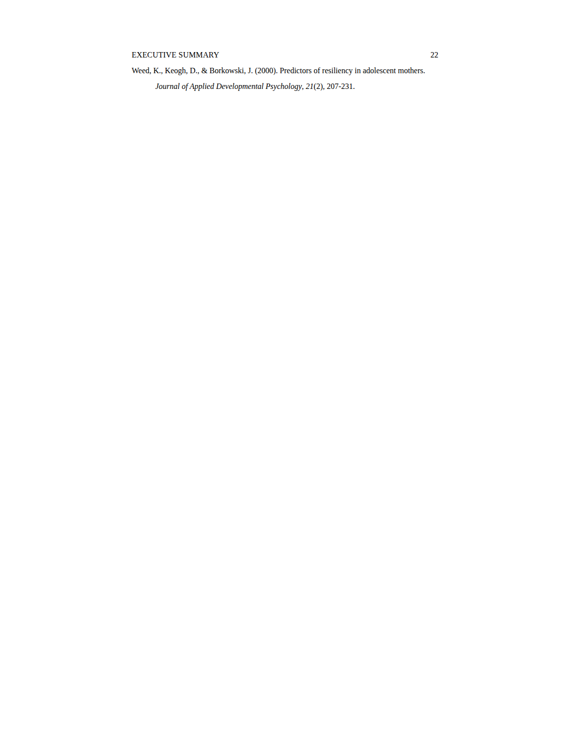Executive Summary 22
Weed, K., Keogh, D., & Borkowski, J. (2000). Predictors of resiliency in adolescent mothers. Journal of Applied Developmental Psychology, 21(2), 207-231.